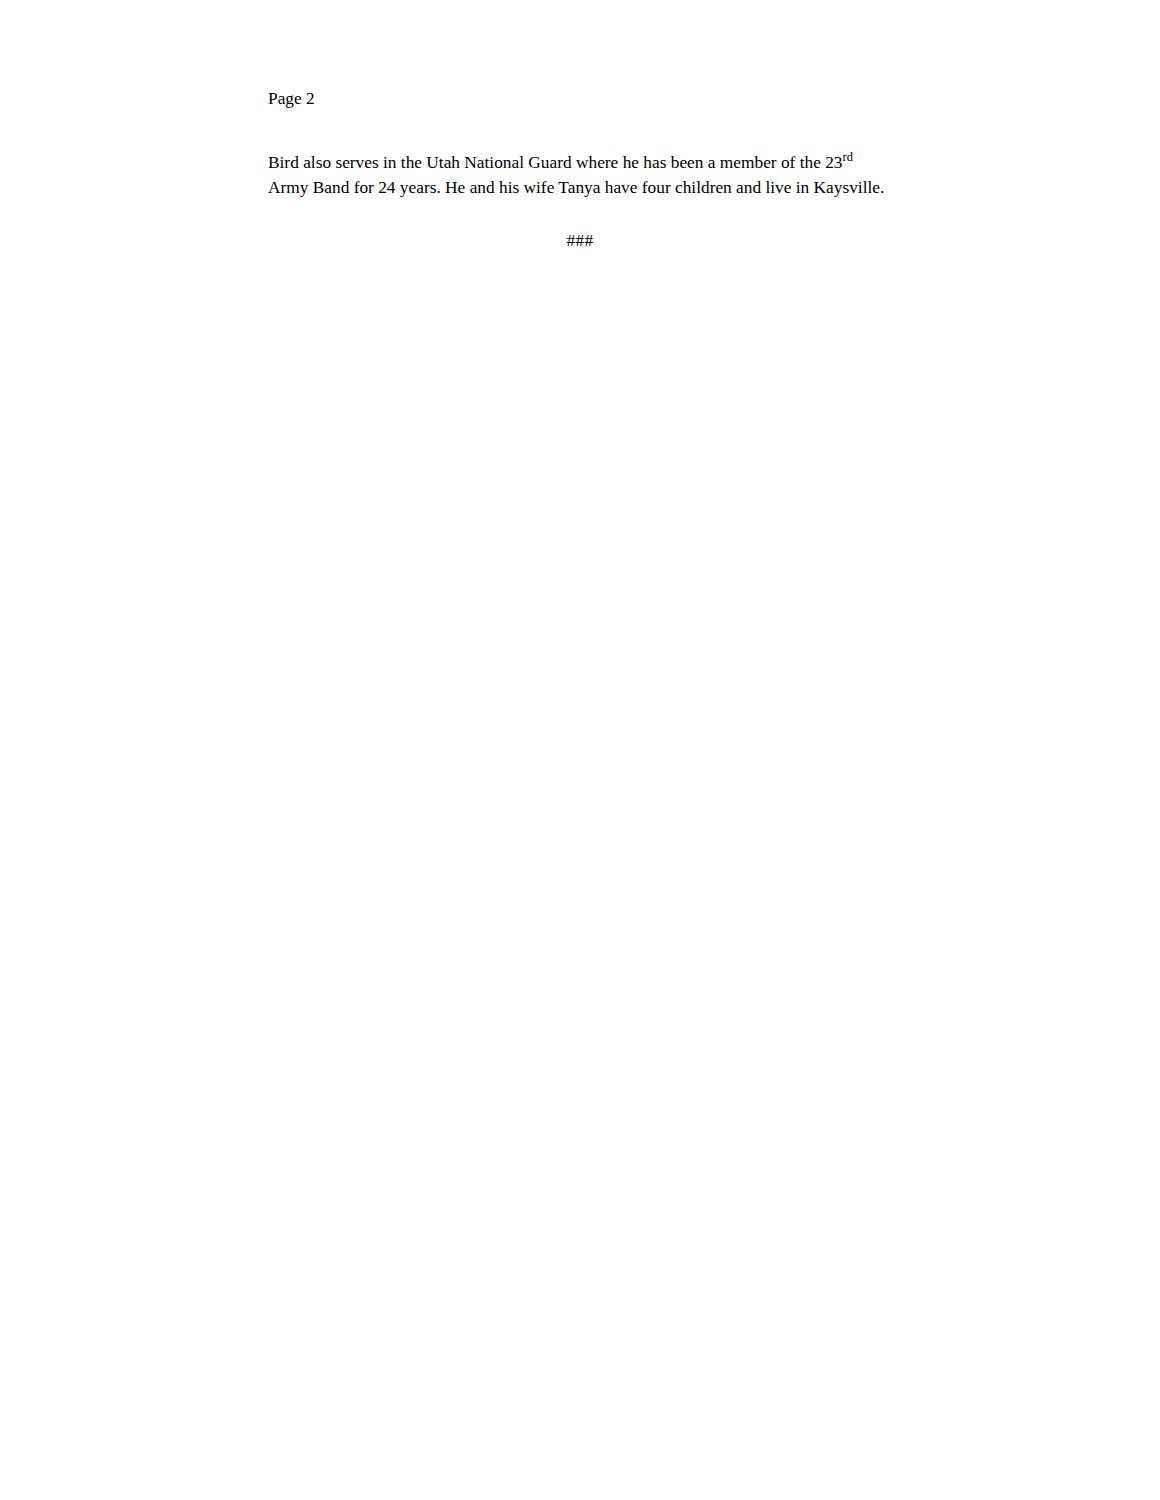Page 2
Bird also serves in the Utah National Guard where he has been a member of the 23rd Army Band for 24 years. He and his wife Tanya have four children and live in Kaysville.
###